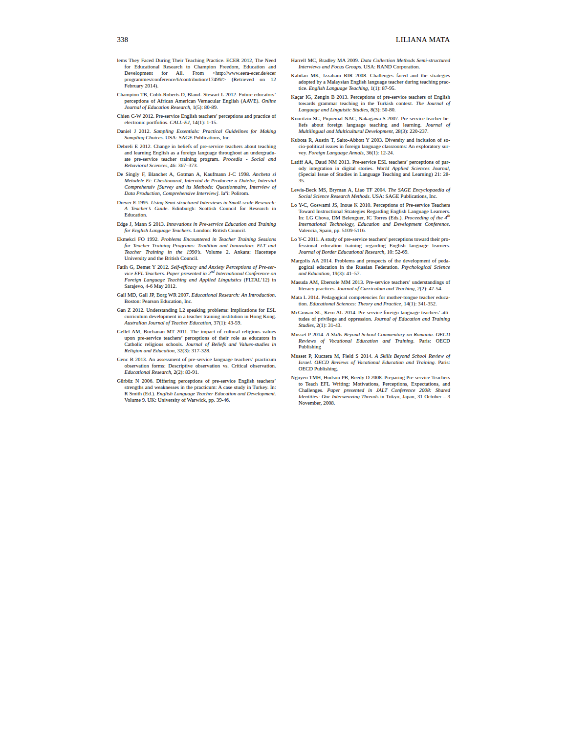338
LILIANA MATA
lems They Faced During Their Teaching Practice. ECER 2012, The Need for Educational Research to Champion Freedom, Education and Development for All. From <http://www.eera-ecer.de/ecer programmes/conference/6/contribution/17499/> (Retrieved on 12 February 2014).
Champion TB, Cobb-Roberts D, Bland- Stewart L 2012. Future educators’ perceptions of African American Vernacular English (AAVE). Online Journal of Education Research, 1(5): 80-89.
Chien C-W 2012. Pre-service English teachers’ perceptions and practice of electronic portfolios. CALL-EJ, 14(1): 1-15.
Daniel J 2012. Sampling Essentials: Practical Guidelines for Making Sampling Choices. USA: SAGE Publications, Inc.
Debreli E 2012. Change in beliefs of pre-service teachers about teaching and learning English as a foreign language throughout an undergraduate pre-service teacher training program. Procedia - Social and Behavioral Sciences, 46: 367–373.
De Singly F, Blanchet A, Gotman A, Kaufmann J-C 1998. Ancheta si Metodele Ei: Chestionarul, Interviul de Producere a Datelor, Interviul Comprehensiv [Survey and its Methods: Questionnaire, Interview of Data Production, Comprehensive Interview]. Iaºi: Polirom.
Drever E 1995. Using Semi-structured Interviews in Small-scale Research: A Teacher’s Guide. Edinburgh: Scottish Council for Research in Education.
Edge J, Mann S 2013. Innovations in Pre-service Education and Training for English Language Teachers. London: British Council.
Ekmekci FO 1992. Problems Encountered in Teacher Training Sessions for Teacher Training Programs: Tradition and Innovation: ELT and Teacher Training in the 1990’s. Volume 2. Ankara: Hacettepe University and the British Council.
Fatih G, Demet Y 2012. Self-efficacy and Anxiety Perceptions of Pre-service EFL Teachers. Paper presented in 2nd International Conference on Foreign Language Teaching and Applied Linguistics (FLTAL’12) in Sarajevo, 4-6 May 2012.
Gall MD, Gall JP, Borg WR 2007. Educational Research: An Introduction. Boston: Pearson Education, Inc.
Gan Z 2012. Understanding L2 speaking problems: Implications for ESL curriculum development in a teacher training institution in Hong Kong. Australian Journal of Teacher Education, 37(1): 43-59.
Gellel AM, Buchanan MT 2011. The impact of cultural religious values upon pre-service teachers’ perceptions of their role as educators in Catholic religious schools. Journal of Beliefs and Values-studies in Religion and Education, 32(3): 317-328.
Genc B 2013. An assessment of pre-service language teachers’ practicum observation forms: Descriptive observation vs. Critical observation. Educational Research, 2(2): 83-91.
Gürbüz N 2006. Differing perceptions of pre-service English teachers’ strengths and weaknesses in the practicum: A case study in Turkey. In: R Smith (Ed.). English Language Teacher Education and Development. Volume 9. UK: University of Warwick, pp. 39-46.
Harrell MC, Bradley MA 2009. Data Collection Methods Semi-structured Interviews and Focus Groups. USA: RAND Corporation.
Kabilan MK, Izzaham RIR 2008. Challenges faced and the strategies adopted by a Malaysian English language teacher during teaching practice. English Language Teaching, 1(1): 87-95.
Kaçar IG, Zengin B 2013. Perceptions of pre-service teachers of English towards grammar teaching in the Turkish context. The Journal of Language and Linguistic Studies, 8(3): 50-80.
Kouritzin SG, Piquemal NAC, Nakagawa S 2007. Pre-service teacher beliefs about foreign language teaching and learning. Journal of Multilingual and Multicultural Development, 28(3): 220-237.
Kubota R, Austin T, Saito-Abbott Y 2003. Diversity and inclusion of socio-political issues in foreign language classrooms: An exploratory survey. Foreign Language Annals, 36(1): 12-24.
Latiff AA, Daud NM 2013. Pre-service ESL teachers’ perceptions of parody integration in digital stories. World Applied Sciences Journal, (Special Issue of Studies in Language Teaching and Learning) 21: 28-35.
Lewis-Beck MS, Bryman A, Liao TF 2004. The SAGE Encyclopaedia of Social Science Research Methods. USA: SAGE Publications, Inc.
Lo Y-C, Goswami JS, Inoue K 2010. Perceptions of Pre-service Teachers Toward Instructional Strategies Regarding English Language Learners. In: LG Chova, DM Belenguer, IC Torres (Eds.). Proceeding of the 4th International Technology, Education and Development Conference. Valencia, Spain, pp. 5109-5116.
Lo Y-C 2011. A study of pre-service teachers’ perceptions toward their professional education training regarding English language learners. Journal of Border Educational Research, 10: 52-69.
Margolis AA 2014. Problems and prospects of the development of pedagogical education in the Russian Federation. Psychological Science and Education, 19(3): 41–57.
Masuda AM, Ebersole MM 2013. Pre-service teachers’ understandings of literacy practices. Journal of Curriculum and Teaching, 2(2): 47-54.
Mata L 2014. Pedagogical competencies for mother-tongue teacher education. Educational Sciences: Theory and Practice, 14(1): 341-352.
McGowan SL, Kern AL 2014. Pre-service foreign language teachers’ attitudes of privilege and oppression. Journal of Education and Training Studies, 2(1): 31-43.
Musset P 2014. A Skills Beyond School Commentary on Romania. OECD Reviews of Vocational Education and Training. Paris: OECD Publishing
Musset P, Kuczera M, Field S 2014. A Skills Beyond School Review of Israel. OECD Reviews of Vacational Education and Training. Paris: OECD Publishing.
Nguyen TMH, Hudson PB, Reedy D 2008. Preparing Pre-service Teachers to Teach EFL Writing: Motivations, Perceptions, Expectations, and Challenges. Paper presented in JALT Conference 2008: Shared Identities: Our Interweaving Threads in Tokyo, Japan, 31 October – 3 November, 2008.